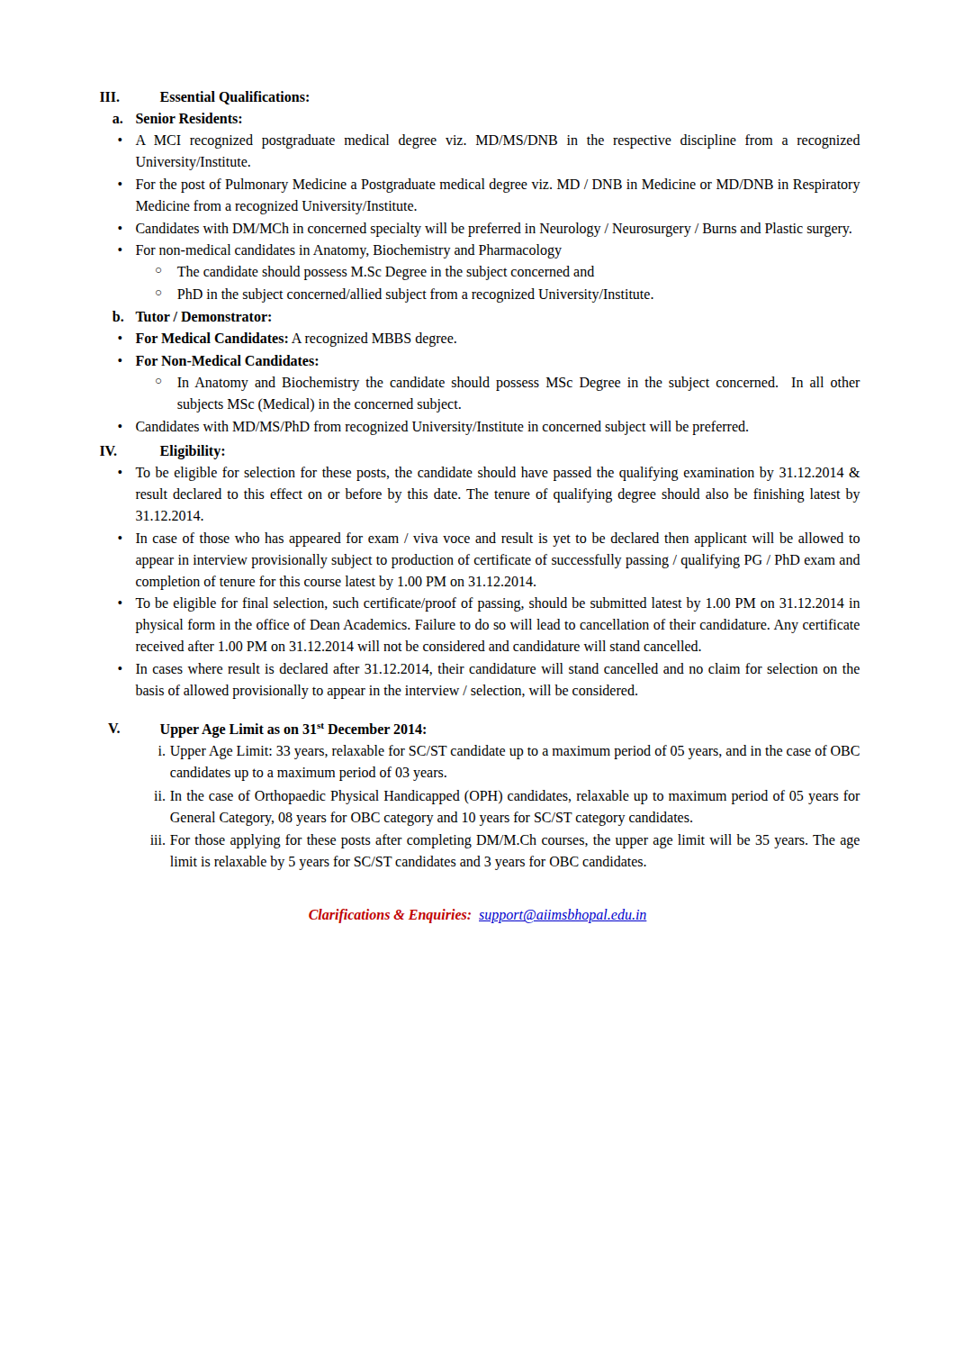III. Essential Qualifications:
a. Senior Residents:
A MCI recognized postgraduate medical degree viz. MD/MS/DNB in the respective discipline from a recognized University/Institute.
For the post of Pulmonary Medicine a Postgraduate medical degree viz. MD / DNB in Medicine or MD/DNB in Respiratory Medicine from a recognized University/Institute.
Candidates with DM/MCh in concerned specialty will be preferred in Neurology / Neurosurgery / Burns and Plastic surgery.
For non-medical candidates in Anatomy, Biochemistry and Pharmacology
The candidate should possess M.Sc Degree in the subject concerned and
PhD in the subject concerned/allied subject from a recognized University/Institute.
b. Tutor / Demonstrator:
For Medical Candidates: A recognized MBBS degree.
For Non-Medical Candidates:
In Anatomy and Biochemistry the candidate should possess MSc Degree in the subject concerned. In all other subjects MSc (Medical) in the concerned subject.
Candidates with MD/MS/PhD from recognized University/Institute in concerned subject will be preferred.
IV. Eligibility:
To be eligible for selection for these posts, the candidate should have passed the qualifying examination by 31.12.2014 & result declared to this effect on or before by this date. The tenure of qualifying degree should also be finishing latest by 31.12.2014.
In case of those who has appeared for exam / viva voce and result is yet to be declared then applicant will be allowed to appear in interview provisionally subject to production of certificate of successfully passing / qualifying PG / PhD exam and completion of tenure for this course latest by 1.00 PM on 31.12.2014.
To be eligible for final selection, such certificate/proof of passing, should be submitted latest by 1.00 PM on 31.12.2014 in physical form in the office of Dean Academics. Failure to do so will lead to cancellation of their candidature. Any certificate received after 1.00 PM on 31.12.2014 will not be considered and candidature will stand cancelled.
In cases where result is declared after 31.12.2014, their candidature will stand cancelled and no claim for selection on the basis of allowed provisionally to appear in the interview / selection, will be considered.
V. Upper Age Limit as on 31st December 2014:
Upper Age Limit: 33 years, relaxable for SC/ST candidate up to a maximum period of 05 years, and in the case of OBC candidates up to a maximum period of 03 years.
In the case of Orthopaedic Physical Handicapped (OPH) candidates, relaxable up to maximum period of 05 years for General Category, 08 years for OBC category and 10 years for SC/ST category candidates.
For those applying for these posts after completing DM/M.Ch courses, the upper age limit will be 35 years. The age limit is relaxable by 5 years for SC/ST candidates and 3 years for OBC candidates.
Clarifications & Enquiries: support@aiimsbhopal.edu.in